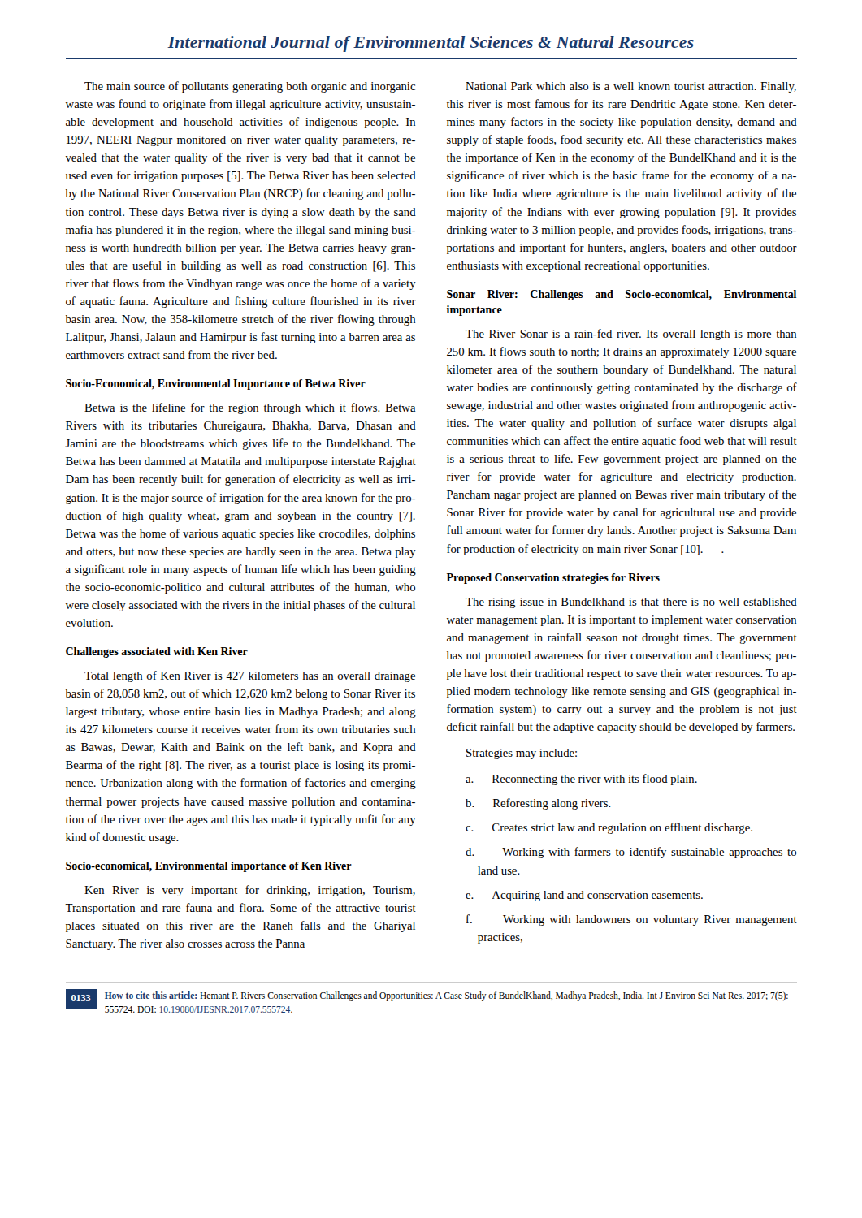International Journal of Environmental Sciences & Natural Resources
The main source of pollutants generating both organic and inorganic waste was found to originate from illegal agriculture activity, unsustainable development and household activities of indigenous people. In 1997, NEERI Nagpur monitored on river water quality parameters, revealed that the water quality of the river is very bad that it cannot be used even for irrigation purposes [5]. The Betwa River has been selected by the National River Conservation Plan (NRCP) for cleaning and pollution control. These days Betwa river is dying a slow death by the sand mafia has plundered it in the region, where the illegal sand mining business is worth hundredth billion per year. The Betwa carries heavy granules that are useful in building as well as road construction [6]. This river that flows from the Vindhyan range was once the home of a variety of aquatic fauna. Agriculture and fishing culture flourished in its river basin area. Now, the 358-kilometre stretch of the river flowing through Lalitpur, Jhansi, Jalaun and Hamirpur is fast turning into a barren area as earthmovers extract sand from the river bed.
Socio-Economical, Environmental Importance of Betwa River
Betwa is the lifeline for the region through which it flows. Betwa Rivers with its tributaries Chureigaura, Bhakha, Barva, Dhasan and Jamini are the bloodstreams which gives life to the Bundelkhand. The Betwa has been dammed at Matatila and multipurpose interstate Rajghat Dam has been recently built for generation of electricity as well as irrigation. It is the major source of irrigation for the area known for the production of high quality wheat, gram and soybean in the country [7]. Betwa was the home of various aquatic species like crocodiles, dolphins and otters, but now these species are hardly seen in the area. Betwa play a significant role in many aspects of human life which has been guiding the socio-economic-politico and cultural attributes of the human, who were closely associated with the rivers in the initial phases of the cultural evolution.
Challenges associated with Ken River
Total length of Ken River is 427 kilometers has an overall drainage basin of 28,058 km2, out of which 12,620 km2 belong to Sonar River its largest tributary, whose entire basin lies in Madhya Pradesh; and along its 427 kilometers course it receives water from its own tributaries such as Bawas, Dewar, Kaith and Baink on the left bank, and Kopra and Bearma of the right [8]. The river, as a tourist place is losing its prominence. Urbanization along with the formation of factories and emerging thermal power projects have caused massive pollution and contamination of the river over the ages and this has made it typically unfit for any kind of domestic usage.
Socio-economical, Environmental importance of Ken River
Ken River is very important for drinking, irrigation, Tourism, Transportation and rare fauna and flora. Some of the attractive tourist places situated on this river are the Raneh falls and the Ghariyal Sanctuary. The river also crosses across the Panna
National Park which also is a well known tourist attraction. Finally, this river is most famous for its rare Dendritic Agate stone. Ken determines many factors in the society like population density, demand and supply of staple foods, food security etc. All these characteristics makes the importance of Ken in the economy of the BundelKhand and it is the significance of river which is the basic frame for the economy of a nation like India where agriculture is the main livelihood activity of the majority of the Indians with ever growing population [9]. It provides drinking water to 3 million people, and provides foods, irrigations, transportations and important for hunters, anglers, boaters and other outdoor enthusiasts with exceptional recreational opportunities.
Sonar River: Challenges and Socio-economical, Environmental importance
The River Sonar is a rain-fed river. Its overall length is more than 250 km. It flows south to north; It drains an approximately 12000 square kilometer area of the southern boundary of Bundelkhand. The natural water bodies are continuously getting contaminated by the discharge of sewage, industrial and other wastes originated from anthropogenic activities. The water quality and pollution of surface water disrupts algal communities which can affect the entire aquatic food web that will result is a serious threat to life. Few government project are planned on the river for provide water for agriculture and electricity production. Pancham nagar project are planned on Bewas river main tributary of the Sonar River for provide water by canal for agricultural use and provide full amount water for former dry lands. Another project is Saksuma Dam for production of electricity on main river Sonar [10]. .
Proposed Conservation strategies for Rivers
The rising issue in Bundelkhand is that there is no well established water management plan. It is important to implement water conservation and management in rainfall season not drought times. The government has not promoted awareness for river conservation and cleanliness; people have lost their traditional respect to save their water resources. To applied modern technology like remote sensing and GIS (geographical information system) to carry out a survey and the problem is not just deficit rainfall but the adaptive capacity should be developed by farmers.
Strategies may include:
a. Reconnecting the river with its flood plain.
b. Reforesting along rivers.
c. Creates strict law and regulation on effluent discharge.
d. Working with farmers to identify sustainable approaches to land use.
e. Acquiring land and conservation easements.
f. Working with landowners on voluntary River management practices,
0133
How to cite this article: Hemant P. Rivers Conservation Challenges and Opportunities: A Case Study of BundelKhand, Madhya Pradesh, India. Int J Environ Sci Nat Res. 2017; 7(5): 555724. DOI: 10.19080/IJESNR.2017.07.555724.